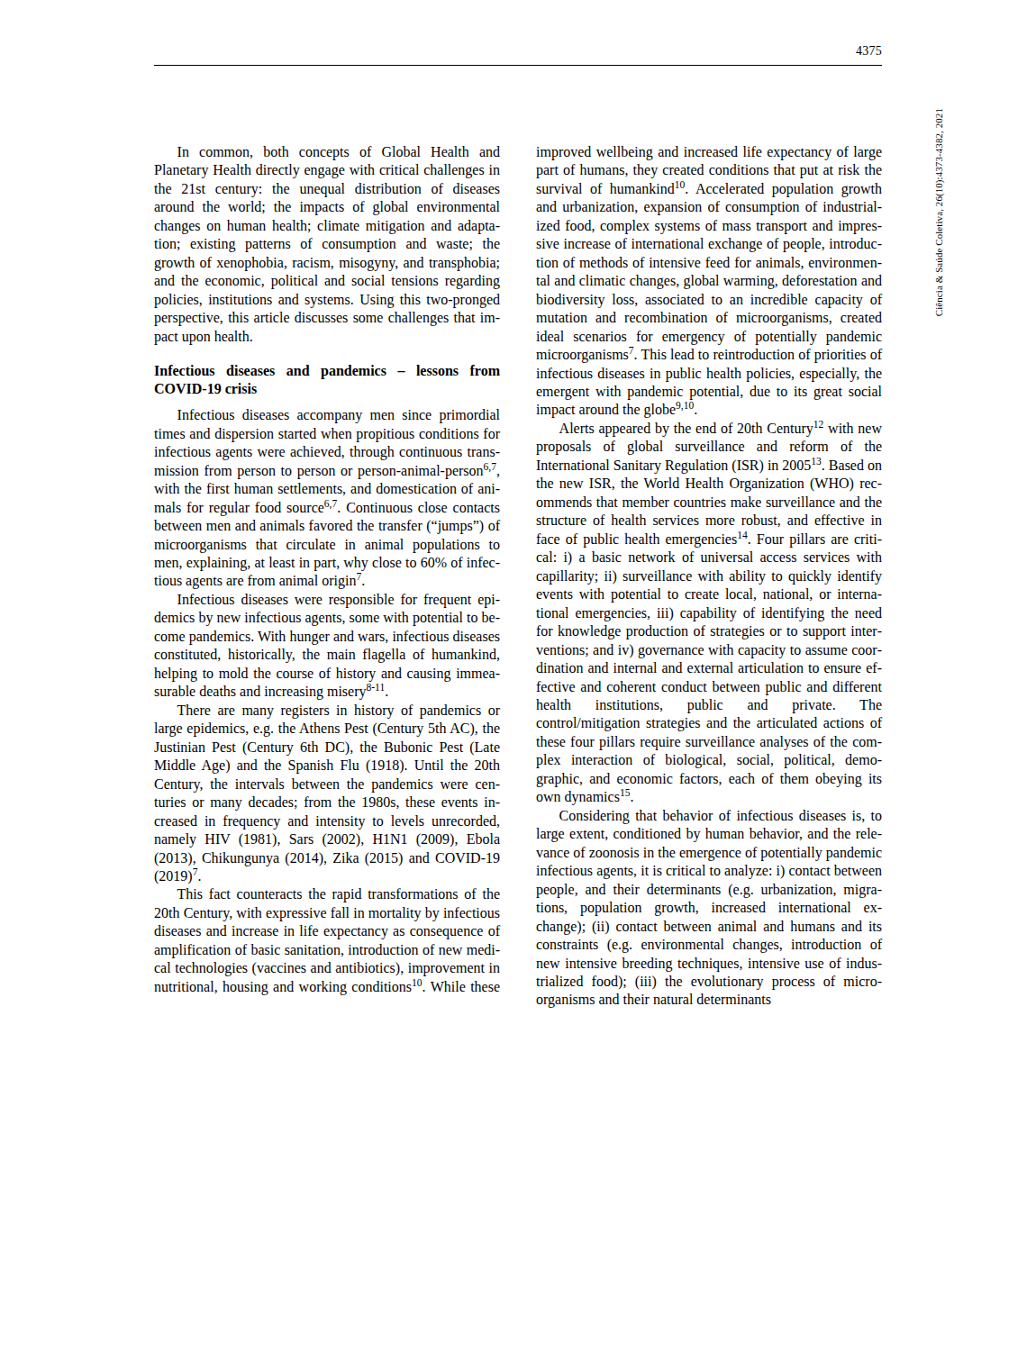4375
Ciência & Saúde Coletiva, 26(10):4373-4382, 2021
In common, both concepts of Global Health and Planetary Health directly engage with critical challenges in the 21st century: the unequal distribution of diseases around the world; the impacts of global environmental changes on human health; climate mitigation and adaptation; existing patterns of consumption and waste; the growth of xenophobia, racism, misogyny, and transphobia; and the economic, political and social tensions regarding policies, institutions and systems. Using this two-pronged perspective, this article discusses some challenges that impact upon health.
Infectious diseases and pandemics – lessons from COVID-19 crisis
Infectious diseases accompany men since primordial times and dispersion started when propitious conditions for infectious agents were achieved, through continuous transmission from person to person or person-animal-person6,7, with the first human settlements, and domestication of animals for regular food source6,7. Continuous close contacts between men and animals favored the transfer (“jumps”) of microorganisms that circulate in animal populations to men, explaining, at least in part, why close to 60% of infectious agents are from animal origin7.
Infectious diseases were responsible for frequent epidemics by new infectious agents, some with potential to become pandemics. With hunger and wars, infectious diseases constituted, historically, the main flagella of humankind, helping to mold the course of history and causing immeasurable deaths and increasing misery8-11.
There are many registers in history of pandemics or large epidemics, e.g. the Athens Pest (Century 5th AC), the Justinian Pest (Century 6th DC), the Bubonic Pest (Late Middle Age) and the Spanish Flu (1918). Until the 20th Century, the intervals between the pandemics were centuries or many decades; from the 1980s, these events increased in frequency and intensity to levels unrecorded, namely HIV (1981), Sars (2002), H1N1 (2009), Ebola (2013), Chikungunya (2014), Zika (2015) and COVID-19 (2019)7.
This fact counteracts the rapid transformations of the 20th Century, with expressive fall in mortality by infectious diseases and increase in life expectancy as consequence of amplification of basic sanitation, introduction of new medical technologies (vaccines and antibiotics), improvement in nutritional, housing and working conditions10. While these improved wellbeing and increased life expectancy of large part of humans, they created conditions that put at risk the survival of humankind10. Accelerated population growth and urbanization, expansion of consumption of industrialized food, complex systems of mass transport and impressive increase of international exchange of people, introduction of methods of intensive feed for animals, environmental and climatic changes, global warming, deforestation and biodiversity loss, associated to an incredible capacity of mutation and recombination of microorganisms, created ideal scenarios for emergency of potentially pandemic microorganisms7. This lead to reintroduction of priorities of infectious diseases in public health policies, especially, the emergent with pandemic potential, due to its great social impact around the globe9,10.
Alerts appeared by the end of 20th Century12 with new proposals of global surveillance and reform of the International Sanitary Regulation (ISR) in 200513. Based on the new ISR, the World Health Organization (WHO) recommends that member countries make surveillance and the structure of health services more robust, and effective in face of public health emergencies14. Four pillars are critical: i) a basic network of universal access services with capillarity; ii) surveillance with ability to quickly identify events with potential to create local, national, or international emergencies, iii) capability of identifying the need for knowledge production of strategies or to support interventions; and iv) governance with capacity to assume coordination and internal and external articulation to ensure effective and coherent conduct between public and different health institutions, public and private. The control/mitigation strategies and the articulated actions of these four pillars require surveillance analyses of the complex interaction of biological, social, political, demographic, and economic factors, each of them obeying its own dynamics15.
Considering that behavior of infectious diseases is, to large extent, conditioned by human behavior, and the relevance of zoonosis in the emergence of potentially pandemic infectious agents, it is critical to analyze: i) contact between people, and their determinants (e.g. urbanization, migrations, population growth, increased international exchange); (ii) contact between animal and humans and its constraints (e.g. environmental changes, introduction of new intensive breeding techniques, intensive use of industrialized food); (iii) the evolutionary process of microorganisms and their natural determinants